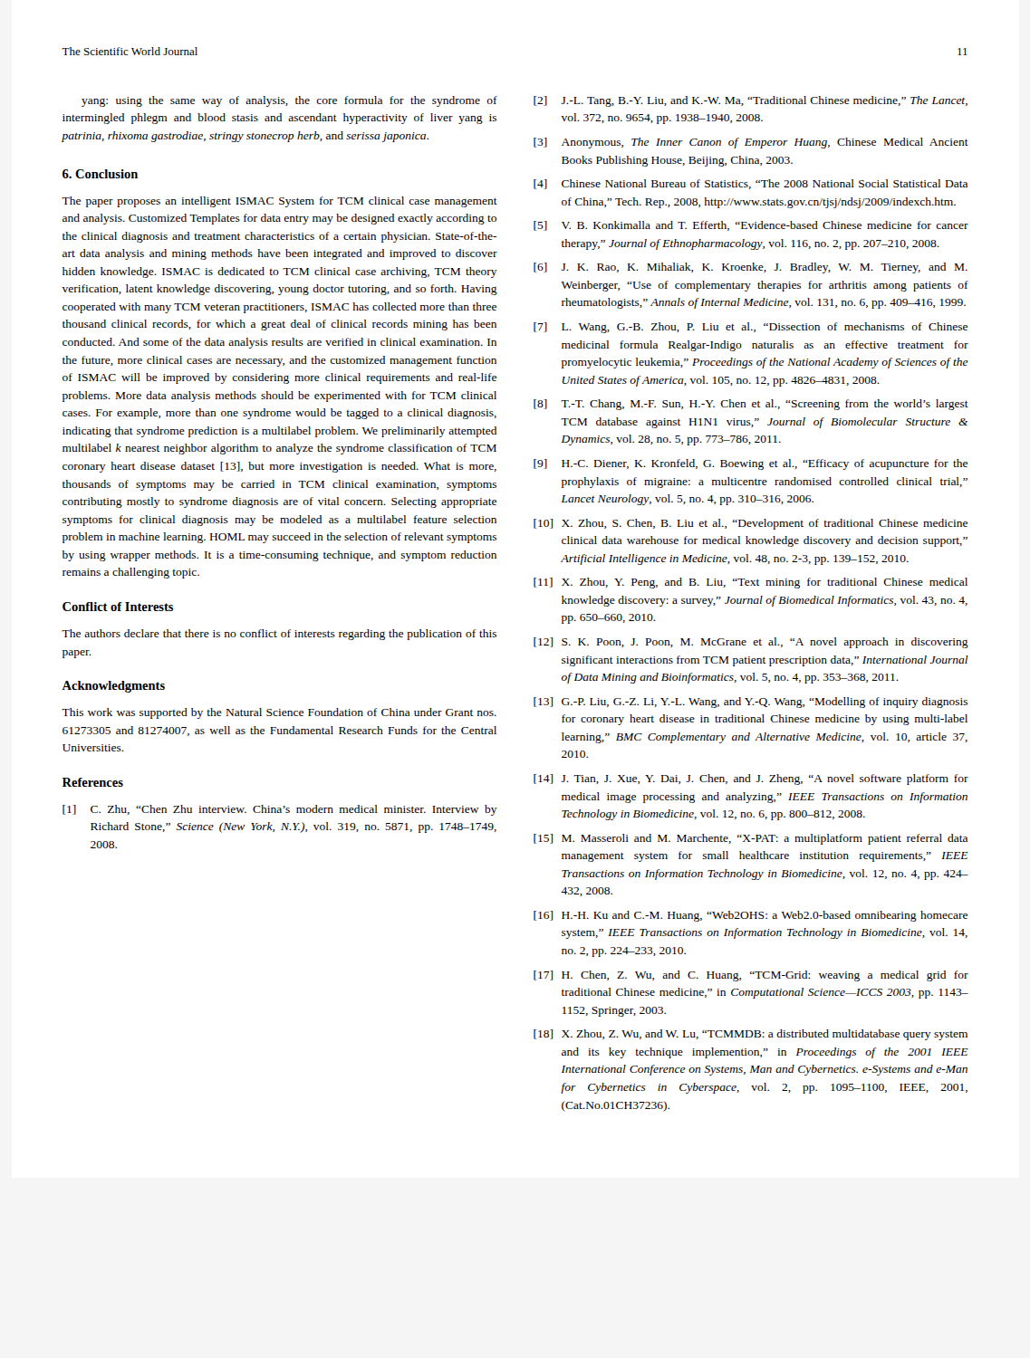The Scientific World Journal 11
yang: using the same way of analysis, the core formula for the syndrome of intermingled phlegm and blood stasis and ascendant hyperactivity of liver yang is patrinia, rhixoma gastrodiae, stringy stonecrop herb, and serissa japonica.
6. Conclusion
The paper proposes an intelligent ISMAC System for TCM clinical case management and analysis. Customized Templates for data entry may be designed exactly according to the clinical diagnosis and treatment characteristics of a certain physician. State-of-the-art data analysis and mining methods have been integrated and improved to discover hidden knowledge. ISMAC is dedicated to TCM clinical case archiving, TCM theory verification, latent knowledge discovering, young doctor tutoring, and so forth. Having cooperated with many TCM veteran practitioners, ISMAC has collected more than three thousand clinical records, for which a great deal of clinical records mining has been conducted. And some of the data analysis results are verified in clinical examination. In the future, more clinical cases are necessary, and the customized management function of ISMAC will be improved by considering more clinical requirements and real-life problems. More data analysis methods should be experimented with for TCM clinical cases. For example, more than one syndrome would be tagged to a clinical diagnosis, indicating that syndrome prediction is a multilabel problem. We preliminarily attempted multilabel k nearest neighbor algorithm to analyze the syndrome classification of TCM coronary heart disease dataset [13], but more investigation is needed. What is more, thousands of symptoms may be carried in TCM clinical examination, symptoms contributing mostly to syndrome diagnosis are of vital concern. Selecting appropriate symptoms for clinical diagnosis may be modeled as a multilabel feature selection problem in machine learning. HOML may succeed in the selection of relevant symptoms by using wrapper methods. It is a time-consuming technique, and symptom reduction remains a challenging topic.
Conflict of Interests
The authors declare that there is no conflict of interests regarding the publication of this paper.
Acknowledgments
This work was supported by the Natural Science Foundation of China under Grant nos. 61273305 and 81274007, as well as the Fundamental Research Funds for the Central Universities.
References
C. Zhu, “Chen Zhu interview. China’s modern medical minister. Interview by Richard Stone,” Science (New York, N.Y.), vol. 319, no. 5871, pp. 1748–1749, 2008.
J.-L. Tang, B.-Y. Liu, and K.-W. Ma, “Traditional Chinese medicine,” The Lancet, vol. 372, no. 9654, pp. 1938–1940, 2008.
Anonymous, The Inner Canon of Emperor Huang, Chinese Medical Ancient Books Publishing House, Beijing, China, 2003.
Chinese National Bureau of Statistics, “The 2008 National Social Statistical Data of China,” Tech. Rep., 2008, http://www.stats.gov.cn/tjsj/ndsj/2009/indexch.htm.
V. B. Konkimalla and T. Efferth, “Evidence-based Chinese medicine for cancer therapy,” Journal of Ethnopharmacology, vol. 116, no. 2, pp. 207–210, 2008.
J. K. Rao, K. Mihaliak, K. Kroenke, J. Bradley, W. M. Tierney, and M. Weinberger, “Use of complementary therapies for arthritis among patients of rheumatologists,” Annals of Internal Medicine, vol. 131, no. 6, pp. 409–416, 1999.
L. Wang, G.-B. Zhou, P. Liu et al., “Dissection of mechanisms of Chinese medicinal formula Realgar-Indigo naturalis as an effective treatment for promyelocytic leukemia,” Proceedings of the National Academy of Sciences of the United States of America, vol. 105, no. 12, pp. 4826–4831, 2008.
T.-T. Chang, M.-F. Sun, H.-Y. Chen et al., “Screening from the world’s largest TCM database against H1N1 virus,” Journal of Biomolecular Structure & Dynamics, vol. 28, no. 5, pp. 773–786, 2011.
H.-C. Diener, K. Kronfeld, G. Boewing et al., “Efficacy of acupuncture for the prophylaxis of migraine: a multicentre randomised controlled clinical trial,” Lancet Neurology, vol. 5, no. 4, pp. 310–316, 2006.
X. Zhou, S. Chen, B. Liu et al., “Development of traditional Chinese medicine clinical data warehouse for medical knowledge discovery and decision support,” Artificial Intelligence in Medicine, vol. 48, no. 2-3, pp. 139–152, 2010.
X. Zhou, Y. Peng, and B. Liu, “Text mining for traditional Chinese medical knowledge discovery: a survey,” Journal of Biomedical Informatics, vol. 43, no. 4, pp. 650–660, 2010.
S. K. Poon, J. Poon, M. McGrane et al., “A novel approach in discovering significant interactions from TCM patient prescription data,” International Journal of Data Mining and Bioinformatics, vol. 5, no. 4, pp. 353–368, 2011.
G.-P. Liu, G.-Z. Li, Y.-L. Wang, and Y.-Q. Wang, “Modelling of inquiry diagnosis for coronary heart disease in traditional Chinese medicine by using multi-label learning,” BMC Complementary and Alternative Medicine, vol. 10, article 37, 2010.
J. Tian, J. Xue, Y. Dai, J. Chen, and J. Zheng, “A novel software platform for medical image processing and analyzing,” IEEE Transactions on Information Technology in Biomedicine, vol. 12, no. 6, pp. 800–812, 2008.
M. Masseroli and M. Marchente, “X-PAT: a multiplatform patient referral data management system for small healthcare institution requirements,” IEEE Transactions on Information Technology in Biomedicine, vol. 12, no. 4, pp. 424–432, 2008.
H.-H. Ku and C.-M. Huang, “Web2OHS: a Web2.0-based omnibearing homecare system,” IEEE Transactions on Information Technology in Biomedicine, vol. 14, no. 2, pp. 224–233, 2010.
H. Chen, Z. Wu, and C. Huang, “TCM-Grid: weaving a medical grid for traditional Chinese medicine,” in Computational Science—ICCS 2003, pp. 1143–1152, Springer, 2003.
X. Zhou, Z. Wu, and W. Lu, “TCMMDB: a distributed multidatabase query system and its key technique implemention,” in Proceedings of the 2001 IEEE International Conference on Systems, Man and Cybernetics. e-Systems and e-Man for Cybernetics in Cyberspace, vol. 2, pp. 1095–1100, IEEE, 2001, (Cat.No.01CH37236).